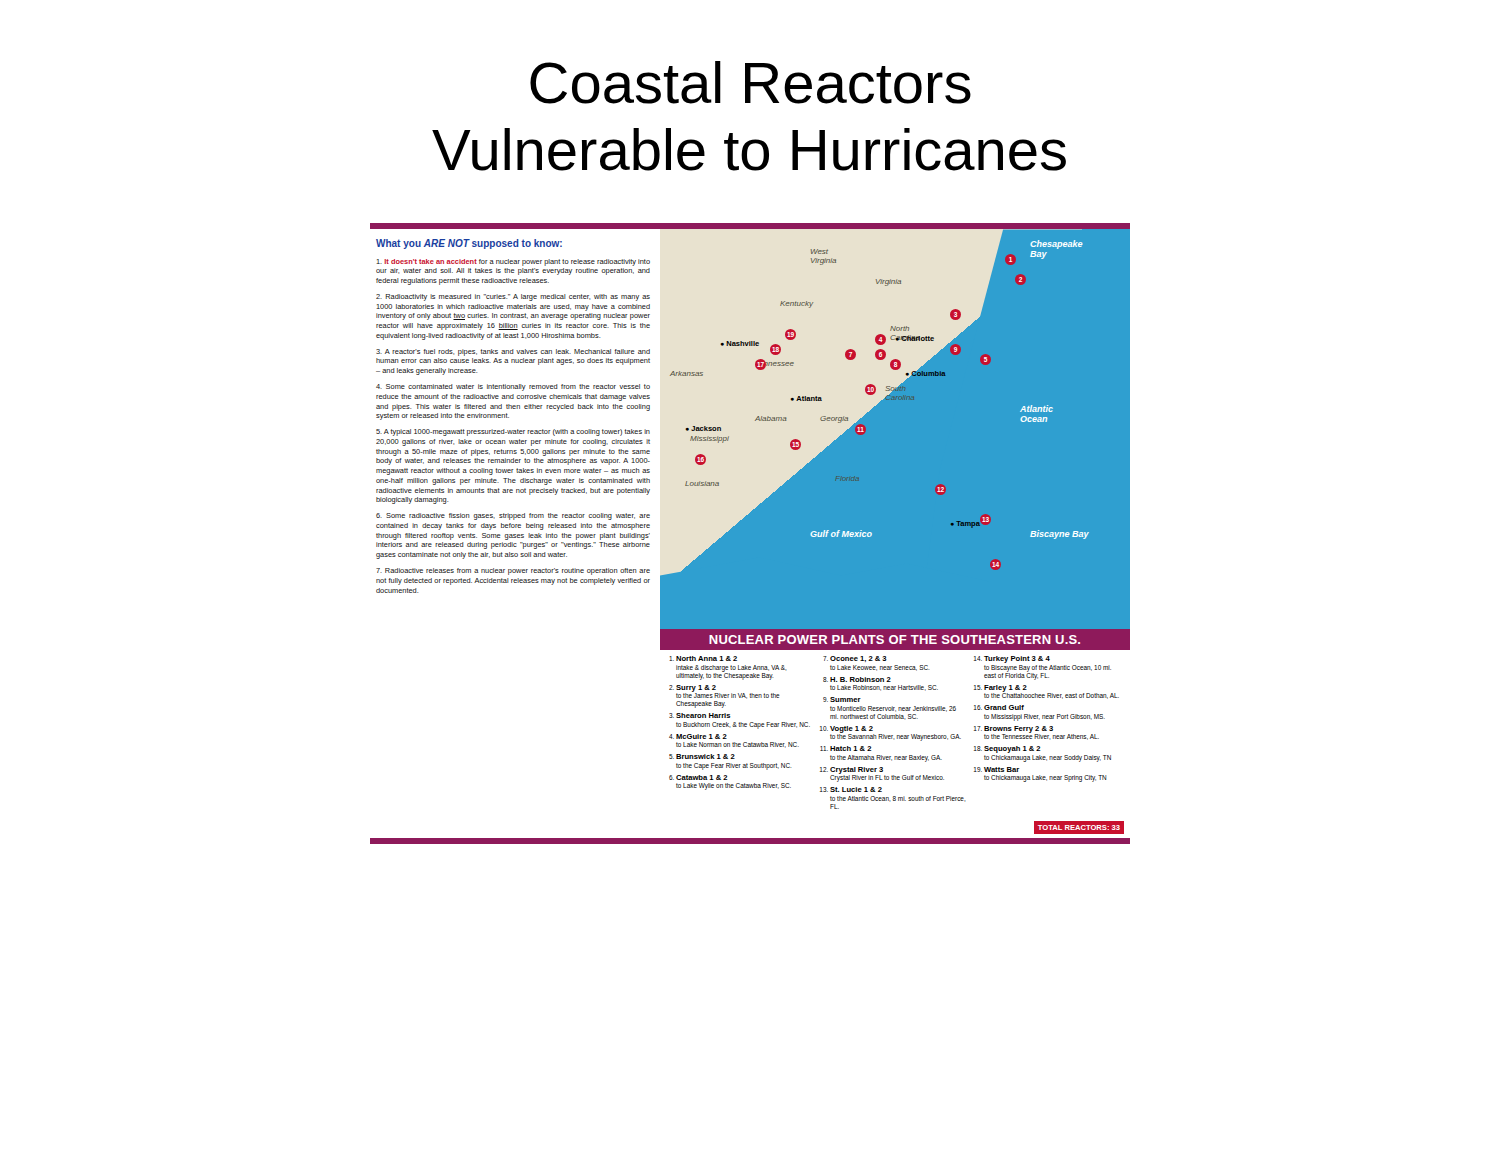Coastal Reactors
Vulnerable to Hurricanes
What you ARE NOT supposed to know:
1. It doesn't take an accident for a nuclear power plant to release radioactivity into our air, water and soil. All it takes is the plant's everyday routine operation, and federal regulations permit these radioactive releases.
2. Radioactivity is measured in "curies." A large medical center, with as many as 1000 laboratories in which radioactive materials are used, may have a combined inventory of only about two curies. In contrast, an average operating nuclear power reactor will have approximately 16 billion curies in its reactor core. This is the equivalent long-lived radioactivity of at least 1,000 Hiroshima bombs.
3. A reactor's fuel rods, pipes, tanks and valves can leak. Mechanical failure and human error can also cause leaks. As a nuclear plant ages, so does its equipment – and leaks generally increase.
4. Some contaminated water is intentionally removed from the reactor vessel to reduce the amount of the radioactive and corrosive chemicals that damage valves and pipes. This water is filtered and then either recycled back into the cooling system or released into the environment.
5. A typical 1000-megawatt pressurized-water reactor (with a cooling tower) takes in 20,000 gallons of river, lake or ocean water per minute for cooling, circulates it through a 50-mile maze of pipes, returns 5,000 gallons per minute to the same body of water, and releases the remainder to the atmosphere as vapor. A 1000-megawatt reactor without a cooling tower takes in even more water – as much as one-half million gallons per minute. The discharge water is contaminated with radioactive elements in amounts that are not precisely tracked, but are potentially biologically damaging.
6. Some radioactive fission gases, stripped from the reactor cooling water, are contained in decay tanks for days before being released into the atmosphere through filtered rooftop vents. Some gases leak into the power plant buildings' interiors and are released during periodic "purges" or "ventings." These airborne gases contaminate not only the air, but also soil and water.
7. Radioactive releases from a nuclear power reactor's routine operation often are not fully detected or reported. Accidental releases may not be completely verified or documented.
West
Virginia Virginia Kentucky North
Carolina Tennessee Arkansas South
Carolina Alabama Georgia Mississippi Louisiana Florida Chesapeake
Bay Atlantic
Ocean Gulf of Mexico Biscayne Bay Nashville Charlotte Columbia Atlanta Jackson Tampa 1 2 3 4 5 6 7 8 9 10 11 12 13 14 15 16 17 18 19
NUCLEAR POWER PLANTS OF THE SOUTHEASTERN U.S.
North Anna 1 & 2
intake & discharge to Lake Anna, VA &, ultimately, to the Chesapeake Bay.
Surry 1 & 2
to the James River in VA, then to the Chesapeake Bay.
Shearon Harris
to Buckhorn Creek, & the Cape Fear River, NC.
McGuire 1 & 2
to Lake Norman on the Catawba River, NC.
Brunswick 1 & 2
to the Cape Fear River at Southport, NC.
Catawba 1 & 2
to Lake Wylie on the Catawba River, SC.
Oconee 1, 2 & 3
to Lake Keowee, near Seneca, SC.
H. B. Robinson 2
to Lake Robinson, near Hartsville, SC.
Summer
to Monticello Reservoir, near Jenkinsville, 26 mi. northwest of Columbia, SC.
Vogtle 1 & 2
to the Savannah River, near Waynesboro, GA.
Hatch 1 & 2
to the Altamaha River, near Baxley, GA.
Crystal River 3
Crystal River in FL to the Gulf of Mexico.
St. Lucie 1 & 2
to the Atlantic Ocean, 8 mi. south of Fort Pierce, FL.
Turkey Point 3 & 4
to Biscayne Bay of the Atlantic Ocean, 10 mi. east of Florida City, FL.
Farley 1 & 2
to the Chattahoochee River, east of Dothan, AL.
Grand Gulf
to Mississippi River, near Port Gibson, MS.
Browns Ferry 2 & 3
to the Tennessee River, near Athens, AL.
Sequoyah 1 & 2
to Chickamauga Lake, near Soddy Daisy, TN
Watts Bar
to Chickamauga Lake, near Spring City, TN
TOTAL REACTORS: 33